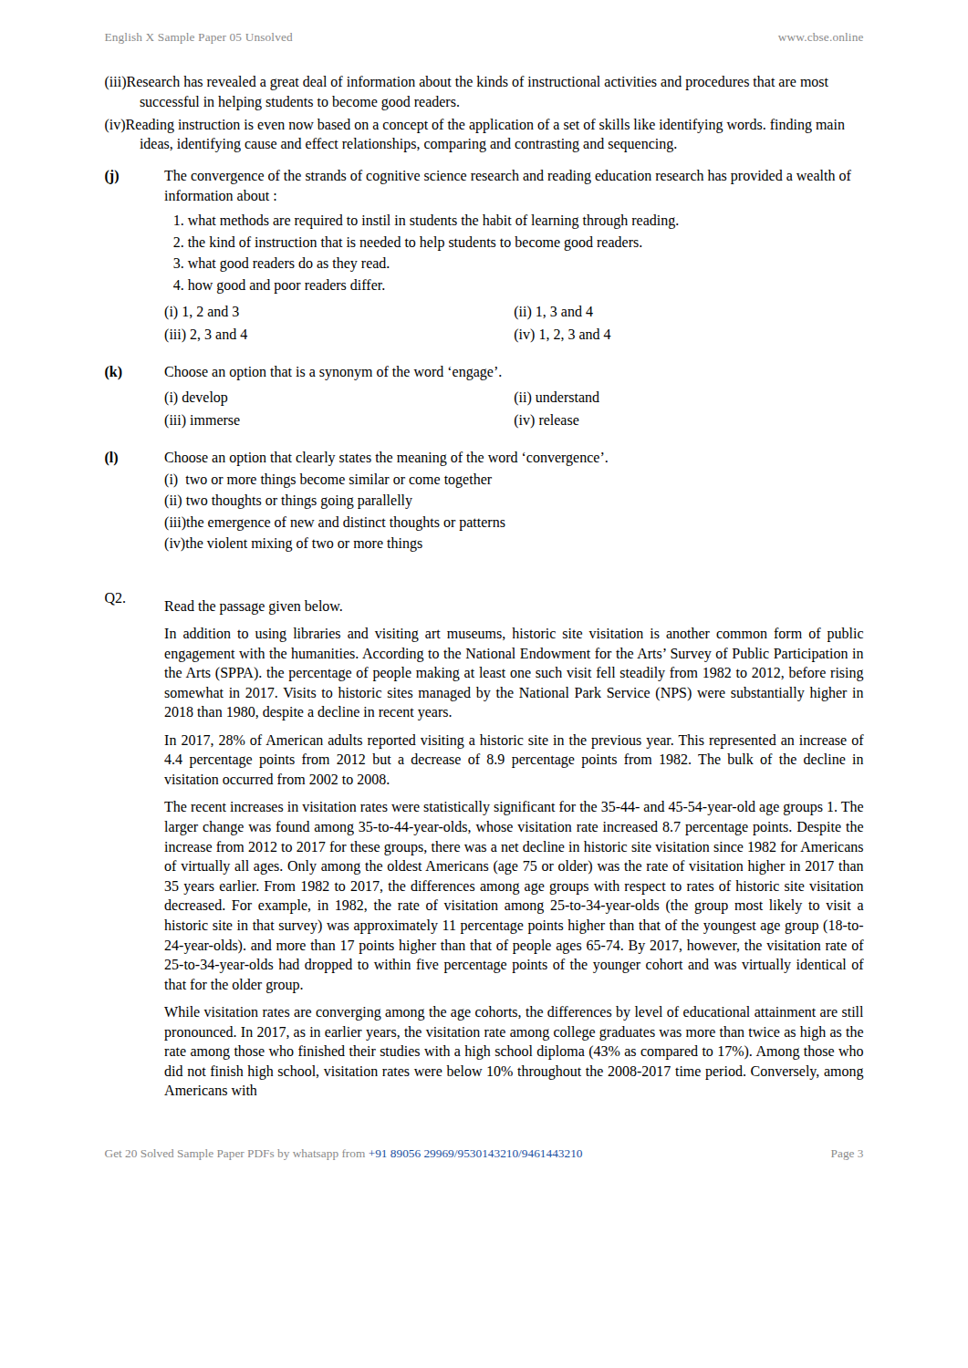English X Sample Paper 05 Unsolved www.cbse.online
(iii)Research has revealed a great deal of information about the kinds of instructional activities and procedures that are most successful in helping students to become good readers.
(iv)Reading instruction is even now based on a concept of the application of a set of skills like identifying words. finding main ideas, identifying cause and effect relationships, comparing and contrasting and sequencing.
(j)
The convergence of the strands of cognitive science research and reading education research has provided a wealth of information about :
what methods are required to instil in students the habit of learning through reading.
the kind of instruction that is needed to help students to become good readers.
what good readers do as they read.
how good and poor readers differ.
| (i) 1, 2 and 3 | (ii) 1, 3 and 4 |
| (iii) 2, 3 and 4 | (iv) 1, 2, 3 and 4 |
(k)
Choose an option that is a synonym of the word ‘engage’.
| (i) develop | (ii) understand |
| (iii) immerse | (iv) release |
(l)
Choose an option that clearly states the meaning of the word ‘convergence’.
(i) two or more things become similar or come together
(ii) two thoughts or things going parallelly
(iii)the emergence of new and distinct thoughts or patterns
(iv)the violent mixing of two or more things
Q2.
Read the passage given below.
In addition to using libraries and visiting art museums, historic site visitation is another common form of public engagement with the humanities. According to the National Endowment for the Arts’ Survey of Public Participation in the Arts (SPPA). the percentage of people making at least one such visit fell steadily from 1982 to 2012, before rising somewhat in 2017. Visits to historic sites managed by the National Park Service (NPS) were substantially higher in 2018 than 1980, despite a decline in recent years.
In 2017, 28% of American adults reported visiting a historic site in the previous year. This represented an increase of 4.4 percentage points from 2012 but a decrease of 8.9 percentage points from 1982. The bulk of the decline in visitation occurred from 2002 to 2008.
The recent increases in visitation rates were statistically significant for the 35-44- and 45-54-year-old age groups 1. The larger change was found among 35-to-44-year-olds, whose visitation rate increased 8.7 percentage points. Despite the increase from 2012 to 2017 for these groups, there was a net decline in historic site visitation since 1982 for Americans of virtually all ages. Only among the oldest Americans (age 75 or older) was the rate of visitation higher in 2017 than 35 years earlier. From 1982 to 2017, the differences among age groups with respect to rates of historic site visitation decreased. For example, in 1982, the rate of visitation among 25-to-34-year-olds (the group most likely to visit a historic site in that survey) was approximately 11 percentage points higher than that of the youngest age group (18-to-24-year-olds). and more than 17 points higher than that of people ages 65-74. By 2017, however, the visitation rate of 25-to-34-year-olds had dropped to within five percentage points of the younger cohort and was virtually identical of that for the older group.
While visitation rates are converging among the age cohorts, the differences by level of educational attainment are still pronounced. In 2017, as in earlier years, the visitation rate among college graduates was more than twice as high as the rate among those who finished their studies with a high school diploma (43% as compared to 17%). Among those who did not finish high school, visitation rates were below 10% throughout the 2008-2017 time period. Conversely, among Americans with
Get 20 Solved Sample Paper PDFs by whatsapp from +91 89056 29969/9530143210/9461443210 Page 3